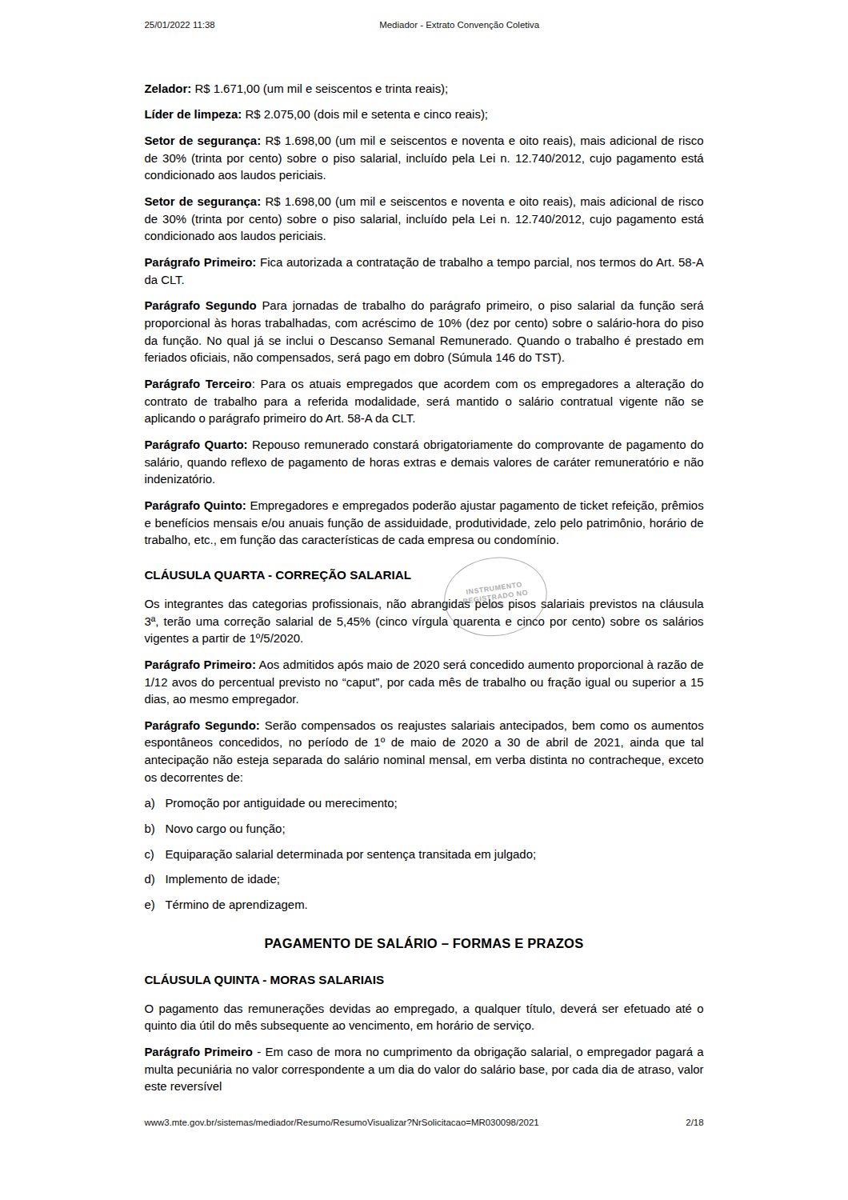25/01/2022 11:38
Mediador - Extrato Convenção Coletiva
Zelador: R$ 1.671,00 (um mil e seiscentos e trinta reais);
Líder de limpeza: R$ 2.075,00 (dois mil e setenta e cinco reais);
Setor de segurança: R$ 1.698,00 (um mil e seiscentos e noventa e oito reais), mais adicional de risco de 30% (trinta por cento) sobre o piso salarial, incluído pela Lei n. 12.740/2012, cujo pagamento está condicionado aos laudos periciais.
Setor de segurança: R$ 1.698,00 (um mil e seiscentos e noventa e oito reais), mais adicional de risco de 30% (trinta por cento) sobre o piso salarial, incluído pela Lei n. 12.740/2012, cujo pagamento está condicionado aos laudos periciais.
Parágrafo Primeiro: Fica autorizada a contratação de trabalho a tempo parcial, nos termos do Art. 58-A da CLT.
Parágrafo Segundo Para jornadas de trabalho do parágrafo primeiro, o piso salarial da função será proporcional às horas trabalhadas, com acréscimo de 10% (dez por cento) sobre o salário-hora do piso da função. No qual já se inclui o Descanso Semanal Remunerado. Quando o trabalho é prestado em feriados oficiais, não compensados, será pago em dobro (Súmula 146 do TST).
Parágrafo Terceiro: Para os atuais empregados que acordem com os empregadores a alteração do contrato de trabalho para a referida modalidade, será mantido o salário contratual vigente não se aplicando o parágrafo primeiro do Art. 58-A da CLT.
Parágrafo Quarto: Repouso remunerado constará obrigatoriamente do comprovante de pagamento do salário, quando reflexo de pagamento de horas extras e demais valores de caráter remuneratório e não indenizatório.
Parágrafo Quinto: Empregadores e empregados poderão ajustar pagamento de ticket refeição, prêmios e benefícios mensais e/ou anuais função de assiduidade, produtividade, zelo pelo patrimônio, horário de trabalho, etc., em função das características de cada empresa ou condomínio.
INSTRUMENTO
REGISTRADO NO
MTE
CLÁUSULA QUARTA - CORREÇÃO SALARIAL
Os integrantes das categorias profissionais, não abrangidas pelos pisos salariais previstos na cláusula 3ª, terão uma correção salarial de 5,45% (cinco vírgula quarenta e cinco por cento) sobre os salários vigentes a partir de 1º/5/2020.
Parágrafo Primeiro: Aos admitidos após maio de 2020 será concedido aumento proporcional à razão de 1/12 avos do percentual previsto no “caput”, por cada mês de trabalho ou fração igual ou superior a 15 dias, ao mesmo empregador.
Parágrafo Segundo: Serão compensados os reajustes salariais antecipados, bem como os aumentos espontâneos concedidos, no período de 1º de maio de 2020 a 30 de abril de 2021, ainda que tal antecipação não esteja separada do salário nominal mensal, em verba distinta no contracheque, exceto os decorrentes de:
a) Promoção por antiguidade ou merecimento;
b) Novo cargo ou função;
c) Equiparação salarial determinada por sentença transitada em julgado;
d) Implemento de idade;
e) Término de aprendizagem.
PAGAMENTO DE SALÁRIO – FORMAS E PRAZOS
CLÁUSULA QUINTA - MORAS SALARIAIS
O pagamento das remunerações devidas ao empregado, a qualquer título, deverá ser efetuado até o quinto dia útil do mês subsequente ao vencimento, em horário de serviço.
Parágrafo Primeiro - Em caso de mora no cumprimento da obrigação salarial, o empregador pagará a multa pecuniária no valor correspondente a um dia do valor do salário base, por cada dia de atraso, valor este reversível
www3.mte.gov.br/sistemas/mediador/Resumo/ResumoVisualizar?NrSolicitacao=MR030098/2021
2/18